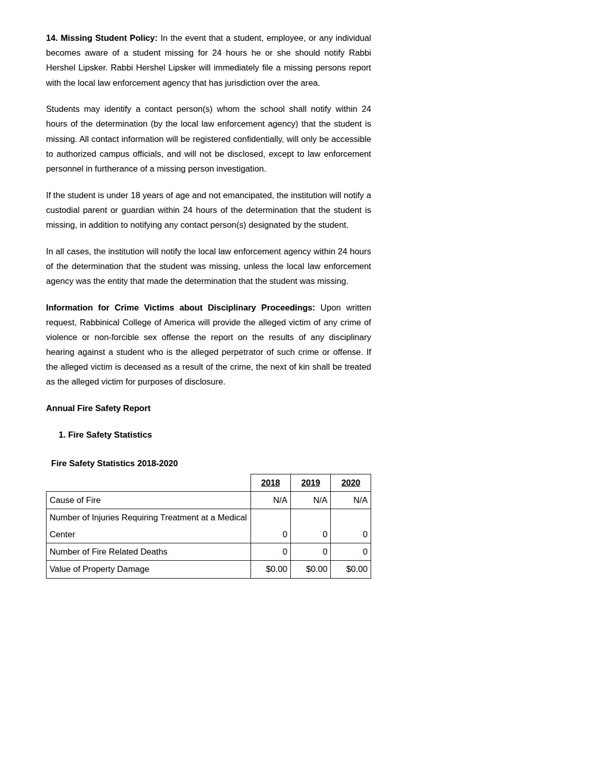14. Missing Student Policy: In the event that a student, employee, or any individual becomes aware of a student missing for 24 hours he or she should notify Rabbi Hershel Lipsker. Rabbi Hershel Lipsker will immediately file a missing persons report with the local law enforcement agency that has jurisdiction over the area.
Students may identify a contact person(s) whom the school shall notify within 24 hours of the determination (by the local law enforcement agency) that the student is missing. All contact information will be registered confidentially, will only be accessible to authorized campus officials, and will not be disclosed, except to law enforcement personnel in furtherance of a missing person investigation.
If the student is under 18 years of age and not emancipated, the institution will notify a custodial parent or guardian within 24 hours of the determination that the student is missing, in addition to notifying any contact person(s) designated by the student.
In all cases, the institution will notify the local law enforcement agency within 24 hours of the determination that the student was missing, unless the local law enforcement agency was the entity that made the determination that the student was missing.
Information for Crime Victims about Disciplinary Proceedings: Upon written request, Rabbinical College of America will provide the alleged victim of any crime of violence or non-forcible sex offense the report on the results of any disciplinary hearing against a student who is the alleged perpetrator of such crime or offense. If the alleged victim is deceased as a result of the crime, the next of kin shall be treated as the alleged victim for purposes of disclosure.
Annual Fire Safety Report
Fire Safety Statistics
Fire Safety Statistics 2018-2020
| | 2018 | 2019 | 2020 |
| Cause of Fire | N/A | N/A | N/A |
| Number of Injuries Requiring Treatment at a Medical | | | |
| Center | 0 | 0 | 0 |
| Number of Fire Related Deaths | 0 | 0 | 0 |
| Value of Property Damage | $0.00 | $0.00 | $0.00 |